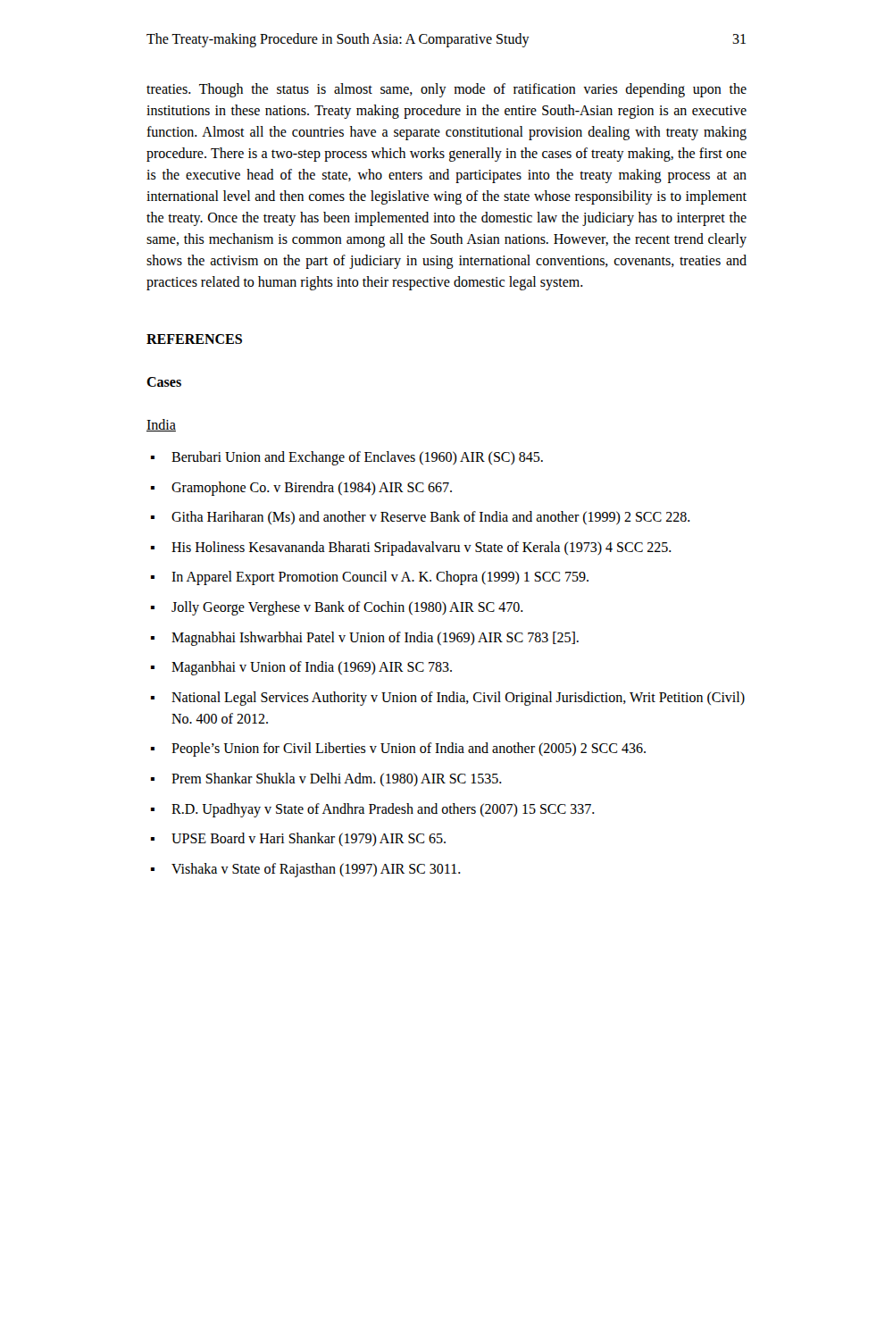The Treaty-making Procedure in South Asia: A Comparative Study 31
treaties. Though the status is almost same, only mode of ratification varies depending upon the institutions in these nations. Treaty making procedure in the entire South-Asian region is an executive function. Almost all the countries have a separate constitutional provision dealing with treaty making procedure. There is a two-step process which works generally in the cases of treaty making, the first one is the executive head of the state, who enters and participates into the treaty making process at an international level and then comes the legislative wing of the state whose responsibility is to implement the treaty. Once the treaty has been implemented into the domestic law the judiciary has to interpret the same, this mechanism is common among all the South Asian nations. However, the recent trend clearly shows the activism on the part of judiciary in using international conventions, covenants, treaties and practices related to human rights into their respective domestic legal system.
REFERENCES
Cases
India
Berubari Union and Exchange of Enclaves (1960) AIR (SC) 845.
Gramophone Co. v Birendra (1984) AIR SC 667.
Githa Hariharan (Ms) and another v Reserve Bank of India and another (1999) 2 SCC 228.
His Holiness Kesavananda Bharati Sripadavalvaru v State of Kerala (1973) 4 SCC 225.
In Apparel Export Promotion Council v A. K. Chopra (1999) 1 SCC 759.
Jolly George Verghese v Bank of Cochin (1980) AIR SC 470.
Magnabhai Ishwarbhai Patel v Union of India (1969) AIR SC 783 [25].
Maganbhai v Union of India (1969) AIR SC 783.
National Legal Services Authority v Union of India, Civil Original Jurisdiction, Writ Petition (Civil) No. 400 of 2012.
People’s Union for Civil Liberties v Union of India and another (2005) 2 SCC 436.
Prem Shankar Shukla v Delhi Adm. (1980) AIR SC 1535.
R.D. Upadhyay v State of Andhra Pradesh and others (2007) 15 SCC 337.
UPSE Board v Hari Shankar (1979) AIR SC 65.
Vishaka v State of Rajasthan (1997) AIR SC 3011.